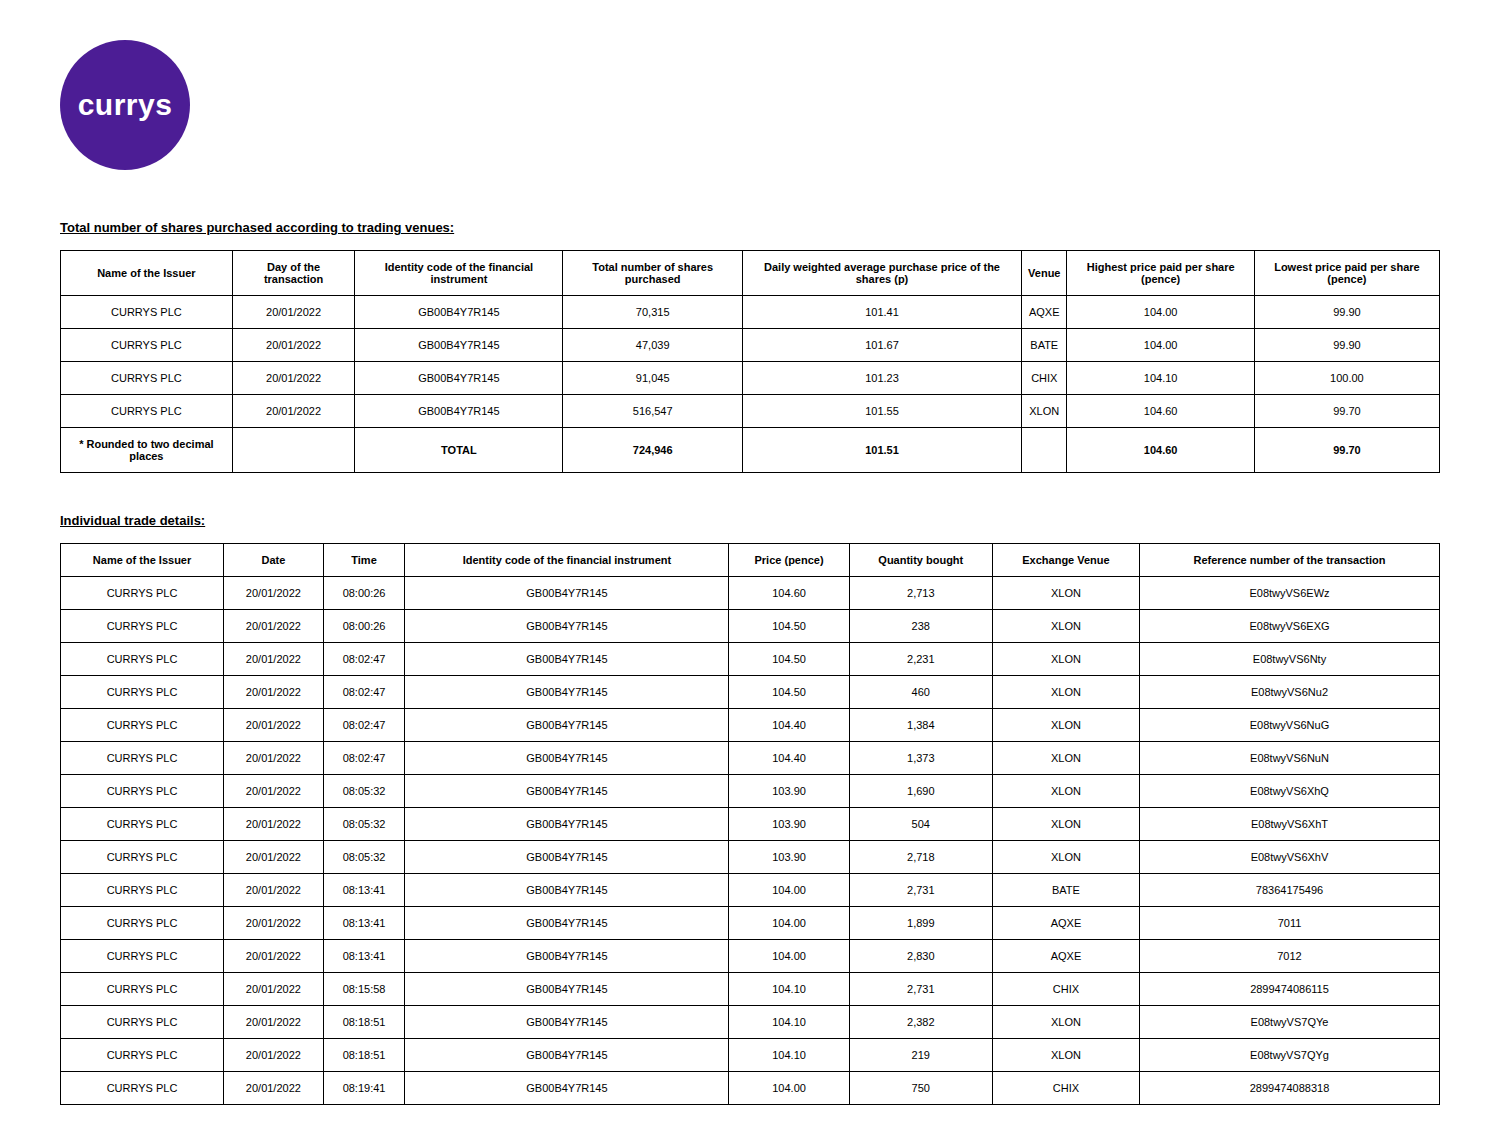currys
Total number of shares purchased according to trading venues:
| Name of the Issuer | Day of the transaction | Identity code of the financial instrument | Total number of shares purchased | Daily weighted average purchase price of the shares (p) | Venue | Highest price paid per share (pence) | Lowest price paid per share (pence) |
| --- | --- | --- | --- | --- | --- | --- | --- |
| CURRYS PLC | 20/01/2022 | GB00B4Y7R145 | 70,315 | 101.41 | AQXE | 104.00 | 99.90 |
| CURRYS PLC | 20/01/2022 | GB00B4Y7R145 | 47,039 | 101.67 | BATE | 104.00 | 99.90 |
| CURRYS PLC | 20/01/2022 | GB00B4Y7R145 | 91,045 | 101.23 | CHIX | 104.10 | 100.00 |
| CURRYS PLC | 20/01/2022 | GB00B4Y7R145 | 516,547 | 101.55 | XLON | 104.60 | 99.70 |
| * Rounded to two decimal places | | TOTAL | 724,946 | 101.51 | | 104.60 | 99.70 |
Individual trade details:
| Name of the Issuer | Date | Time | Identity code of the financial instrument | Price (pence) | Quantity bought | Exchange Venue | Reference number of the transaction |
| --- | --- | --- | --- | --- | --- | --- | --- |
| CURRYS PLC | 20/01/2022 | 08:00:26 | GB00B4Y7R145 | 104.60 | 2,713 | XLON | E08twyVS6EWz |
| CURRYS PLC | 20/01/2022 | 08:00:26 | GB00B4Y7R145 | 104.50 | 238 | XLON | E08twyVS6EXG |
| CURRYS PLC | 20/01/2022 | 08:02:47 | GB00B4Y7R145 | 104.50 | 2,231 | XLON | E08twyVS6Nty |
| CURRYS PLC | 20/01/2022 | 08:02:47 | GB00B4Y7R145 | 104.50 | 460 | XLON | E08twyVS6Nu2 |
| CURRYS PLC | 20/01/2022 | 08:02:47 | GB00B4Y7R145 | 104.40 | 1,384 | XLON | E08twyVS6NuG |
| CURRYS PLC | 20/01/2022 | 08:02:47 | GB00B4Y7R145 | 104.40 | 1,373 | XLON | E08twyVS6NuN |
| CURRYS PLC | 20/01/2022 | 08:05:32 | GB00B4Y7R145 | 103.90 | 1,690 | XLON | E08twyVS6XhQ |
| CURRYS PLC | 20/01/2022 | 08:05:32 | GB00B4Y7R145 | 103.90 | 504 | XLON | E08twyVS6XhT |
| CURRYS PLC | 20/01/2022 | 08:05:32 | GB00B4Y7R145 | 103.90 | 2,718 | XLON | E08twyVS6XhV |
| CURRYS PLC | 20/01/2022 | 08:13:41 | GB00B4Y7R145 | 104.00 | 2,731 | BATE | 78364175496 |
| CURRYS PLC | 20/01/2022 | 08:13:41 | GB00B4Y7R145 | 104.00 | 1,899 | AQXE | 7011 |
| CURRYS PLC | 20/01/2022 | 08:13:41 | GB00B4Y7R145 | 104.00 | 2,830 | AQXE | 7012 |
| CURRYS PLC | 20/01/2022 | 08:15:58 | GB00B4Y7R145 | 104.10 | 2,731 | CHIX | 2899474086115 |
| CURRYS PLC | 20/01/2022 | 08:18:51 | GB00B4Y7R145 | 104.10 | 2,382 | XLON | E08twyVS7QYe |
| CURRYS PLC | 20/01/2022 | 08:18:51 | GB00B4Y7R145 | 104.10 | 219 | XLON | E08twyVS7QYg |
| CURRYS PLC | 20/01/2022 | 08:19:41 | GB00B4Y7R145 | 104.00 | 750 | CHIX | 2899474088318 |